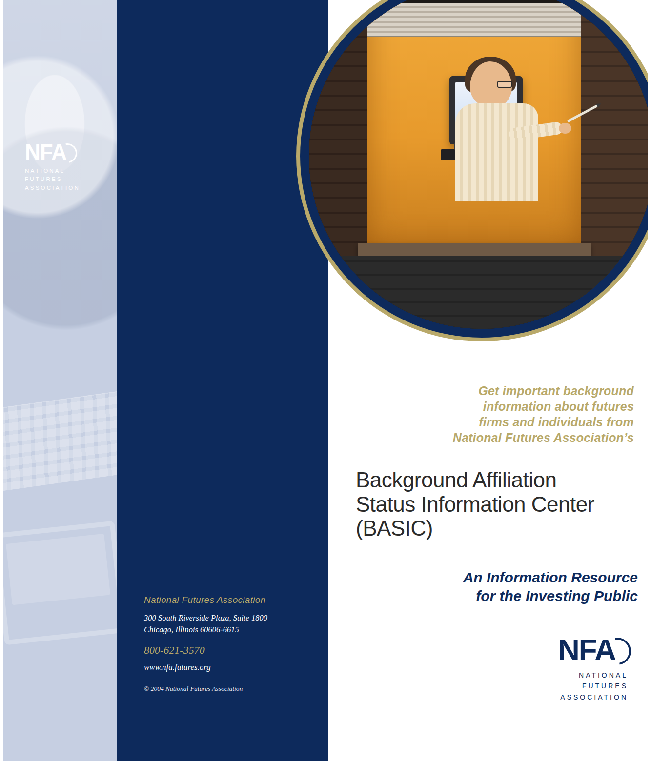NFA
NATIONAL
FUTURES
ASSOCIATION
Get important background
information about futures
firms and individuals from
National Futures Association’s
Background Affiliation
Status Information Center
(BASIC)
An Information Resource
for the Investing Public
NFA
NATIONAL
FUTURES
ASSOCIATION
National Futures Association
300 South Riverside Plaza, Suite 1800
Chicago, Illinois 60606-6615
800-621-3570
www.nfa.futures.org
© 2004 National Futures Association